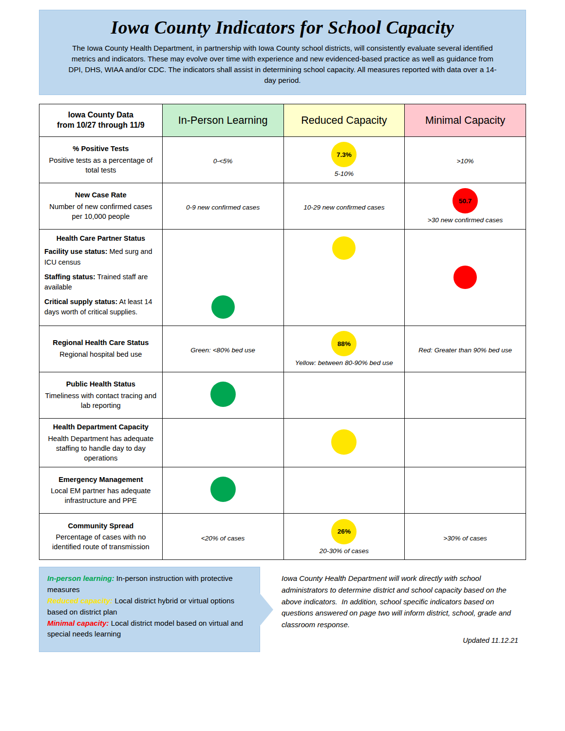Iowa County Indicators for School Capacity
The Iowa County Health Department, in partnership with Iowa County school districts, will consistently evaluate several identified metrics and indicators. These may evolve over time with experience and new evidenced-based practice as well as guidance from DPI, DHS, WIAA and/or CDC. The indicators shall assist in determining school capacity. All measures reported with data over a 14-day period.
| Iowa County Data from 10/27 through 11/9 | In-Person Learning | Reduced Capacity | Minimal Capacity |
| --- | --- | --- | --- |
| % Positive Tests Positive tests as a percentage of total tests | 0-<5% | 7.3% 5-10% | >10% |
| New Case Rate Number of new confirmed cases per 10,000 people | 0-9 new confirmed cases | 10-29 new confirmed cases | 50.7 >30 new confirmed cases |
| Health Care Partner Status Facility use status: Med surg and ICU census Staffing status: Trained staff are available Critical supply status: At least 14 days worth of critical supplies. | | | |
| Regional Health Care Status Regional hospital bed use | Green: <80% bed use | 88% Yellow: between 80-90% bed use | Red: Greater than 90% bed use |
| Public Health Status Timeliness with contact tracing and lab reporting | | | |
| Health Department Capacity Health Department has adequate staffing to handle day to day operations | | | |
| Emergency Management Local EM partner has adequate infrastructure and PPE | | | |
| Community Spread Percentage of cases with no identified route of transmission | <20% of cases | 26% 20-30% of cases | >30% of cases |
In-person learning: In-person instruction with protective measures
Reduced capacity: Local district hybrid or virtual options based on district plan
Minimal capacity: Local district model based on virtual and special needs learning
Iowa County Health Department will work directly with school administrators to determine district and school capacity based on the above indicators. In addition, school specific indicators based on questions answered on page two will inform district, school, grade and classroom response.
Updated 11.12.21